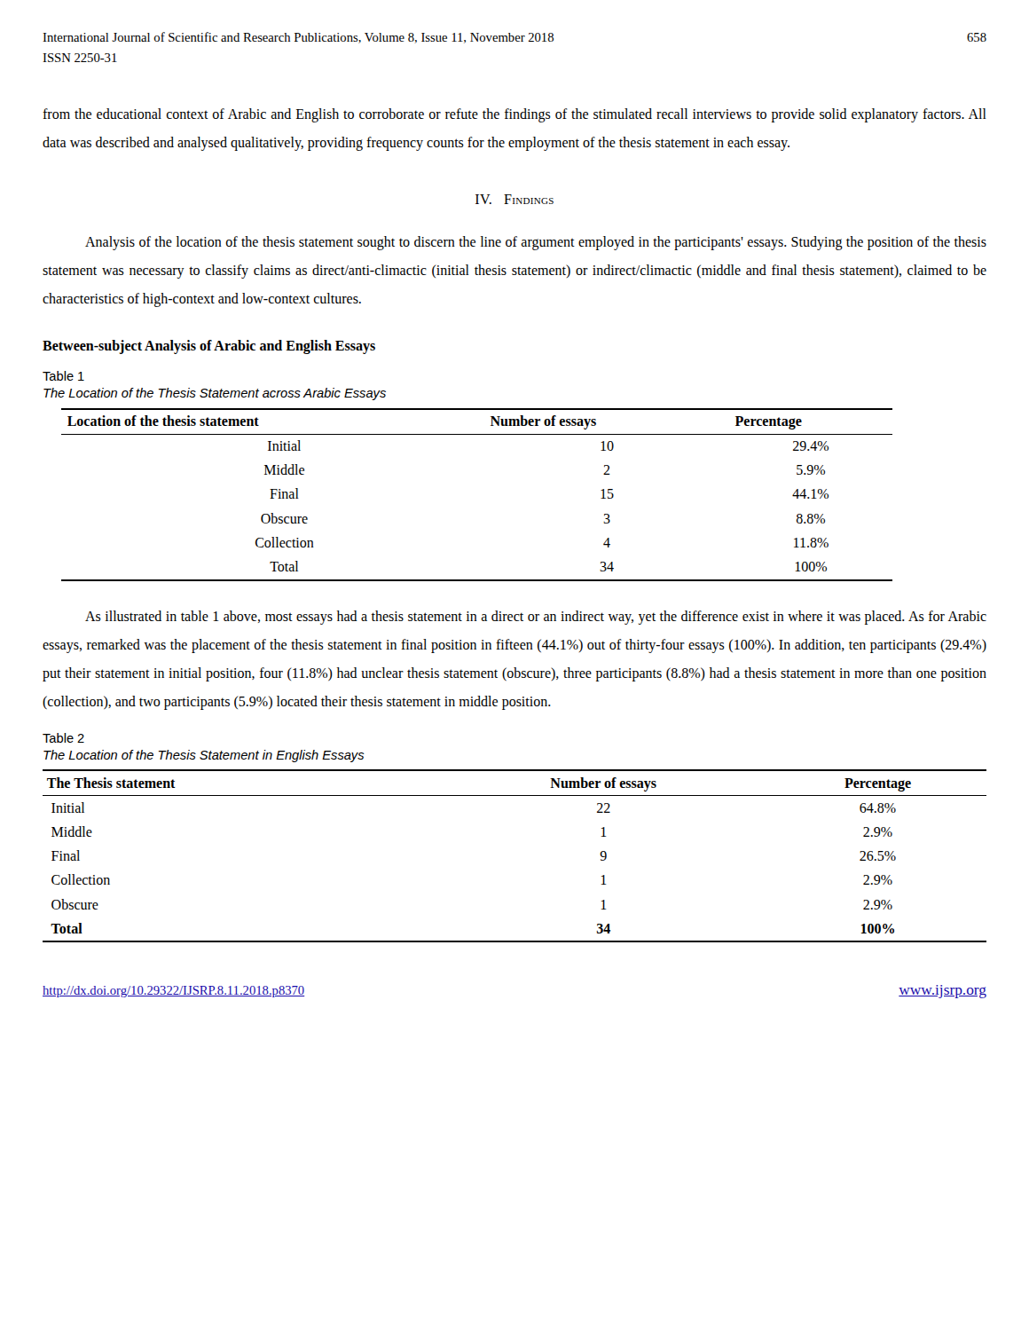International Journal of Scientific and Research Publications, Volume 8, Issue 11, November 2018 658
ISSN 2250-31
from the educational context of Arabic and English to corroborate or refute the findings of the stimulated recall interviews to provide solid explanatory factors. All data was described and analysed qualitatively, providing frequency counts for the employment of the thesis statement in each essay.
IV. Findings
Analysis of the location of the thesis statement sought to discern the line of argument employed in the participants' essays. Studying the position of the thesis statement was necessary to classify claims as direct/anti-climactic (initial thesis statement) or indirect/climactic (middle and final thesis statement), claimed to be characteristics of high-context and low-context cultures.
Between-subject Analysis of Arabic and English Essays
Table 1
The Location of the Thesis Statement across Arabic Essays
| Location of the thesis statement | Number of essays | Percentage |
| --- | --- | --- |
| Initial | 10 | 29.4% |
| Middle | 2 | 5.9% |
| Final | 15 | 44.1% |
| Obscure | 3 | 8.8% |
| Collection | 4 | 11.8% |
| Total | 34 | 100% |
As illustrated in table 1 above, most essays had a thesis statement in a direct or an indirect way, yet the difference exist in where it was placed. As for Arabic essays, remarked was the placement of the thesis statement in final position in fifteen (44.1%) out of thirty-four essays (100%). In addition, ten participants (29.4%) put their statement in initial position, four (11.8%) had unclear thesis statement (obscure), three participants (8.8%) had a thesis statement in more than one position (collection), and two participants (5.9%) located their thesis statement in middle position.
Table 2
The Location of the Thesis Statement in English Essays
| The Thesis statement | Number of essays | Percentage |
| --- | --- | --- |
| Initial | 22 | 64.8% |
| Middle | 1 | 2.9% |
| Final | 9 | 26.5% |
| Collection | 1 | 2.9% |
| Obscure | 1 | 2.9% |
| Total | 34 | 100% |
http://dx.doi.org/10.29322/IJSRP.8.11.2018.p8370
www.ijsrp.org